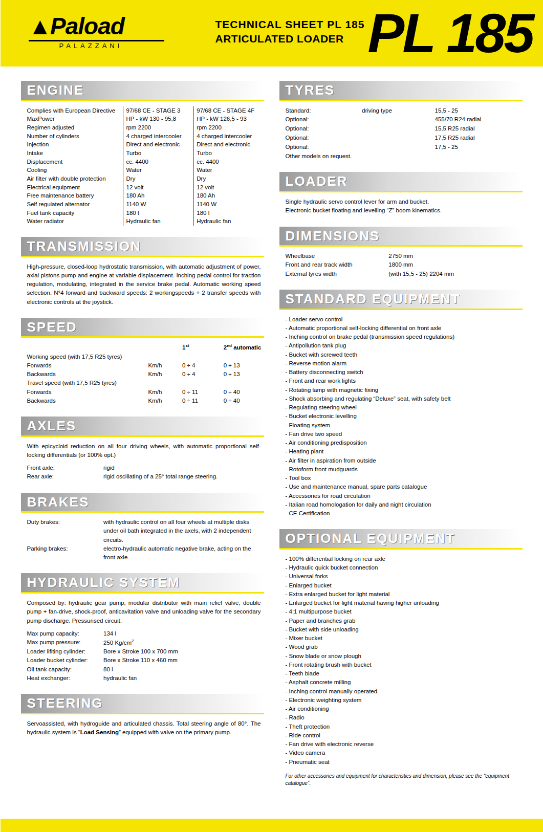▲Paload
PALAZZANI
TECHNICAL SHEET PL 185
ARTICULATED LOADER
PL 185
ENGINE
| Complies with European Directive | 97/68 CE - STAGE 3 | 97/68 CE - STAGE 4F |
| MaxPower | HP - kW 130 - 95,8 | HP - kW 126,5 - 93 |
| Regimen adjusted | rpm 2200 | rpm 2200 |
| Number of cylinders | 4 charged intercooler | 4 charged intercooler |
| Injection | Direct and electronic | Direct and electronic |
| Intake | Turbo | Turbo |
| Displacement | cc. 4400 | cc. 4400 |
| Cooling | Water | Water |
| Air filter with double protection | Dry | Dry |
| Electrical equipment | 12 volt | 12 volt |
| Free maintenance battery | 180 Ah | 180 Ah |
| Self regulated alternator | 1140 W | 1140 W |
| Fuel tank capacity | 180 l | 180 l |
| Water radiator | Hydraulic fan | Hydraulic fan |
TRANSMISSION
High-pressure, closed-loop hydrostatic transmission, with automatic adjustment of power, axial pistons pump and engine at variable displacement. Inching pedal control for traction regulation, modulating, integrated in the service brake pedal. Automatic working speed selection. N°4 forward and backward speeds: 2 workingspeeds + 2 transfer speeds with electronic controls at the joystick.
SPEED
| | | 1 st | 2 nd automatic |
| --- | --- | --- | --- |
| Working speed (with 17,5 R25 tyres) | | | |
| Forwards | Km/h | 0 ÷ 4 | 0 ÷ 13 |
| Backwards | Km/h | 0 ÷ 4 | 0 ÷ 13 |
| Travel speed (with 17,5 R25 tyres) | | | |
| Forwards | Km/h | 0 ÷ 11 | 0 ÷ 40 |
| Backwards | Km/h | 0 ÷ 11 | 0 ÷ 40 |
AXLES
With epicycloid reduction on all four driving wheels, with automatic proportional self-locking differentials (or 100% opt.)
| Front axle: | rigid |
| Rear axle: | rigid oscillating of a 25° total range steering. |
BRAKES
| Duty brakes: | with hydraulic control on all four wheels at multiple disks under oil bath integrated in the axels, with 2 independent circuits. |
| Parking brakes: | electro-hydraulic automatic negative brake, acting on the front axle. |
HYDRAULIC SYSTEM
Composed by: hydraulic gear pump, modular distributor with main relief valve, double pump + fan-drive, shock-proof, anticavitation valve and unloading valve for the secondary pump discharge. Pressurised circuit.
| Max pump capacity: | 134 l |
| Max pump pressure: | 250 Kg/cm 2 |
| Loader lifiting cylinder: | Bore x Stroke 100 x 700 mm |
| Loader bucket cylinder: | Bore x Stroke 110 x 460 mm |
| Oil tank capacity: | 80 l |
| Heat exchanger: | hydraulic fan |
STEERING
Servoassisted, with hydroguide and articulated chassis. Total steering angle of 80°. The hydraulic system is “Load Sensing” equipped with valve on the primary pump.
TYRES
| Standard: | driving type | 15,5 - 25 |
| Optional: | | 455/70 R24 radial |
| Optional: | | 15,5 R25 radial |
| Optional: | | 17,5 R25 radial |
| Optional: | | 17,5 - 25 |
| Other models on request. |
LOADER
Single hydraulic servo control lever for arm and bucket.
Electronic bucket floating and levelling “Z” boom kinematics.
DIMENSIONS
| Wheelbase | 2750 mm |
| Front and rear track width | 1800 mm |
| External tyres width | (with 15,5 - 25) 2204 mm |
STANDARD EQUIPMENT
Loader servo control
Automatic proportional self-locking differential on front axle
Inching control on brake pedal (transmission speed regulations)
Antipollution tank plug
Bucket with screwed teeth
Reverse motion alarm
Battery disconnecting switch
Front and rear work lights
Rotating lamp with magnetic fixing
Shock absorbing and regulating “Deluxe” seat, with safety belt
Regulating steering wheel
Bucket electronic levelling
Floating system
Fan drive two speed
Air conditioning predisposition
Heating plant
Air filter in aspiration from outside
Rotoform front mudguards
Tool box
Use and maintenance manual, spare parts catalogue
Accessories for road circulation
Italian road homologation for daily and night circulation
CE Certification
OPTIONAL EQUIPMENT
100% differential locking on rear axle
Hydraulic quick bucket connection
Universal forks
Enlarged bucket
Extra enlarged bucket for light material
Enlarged bucket for light material having higher unloading
4:1 multipurpose bucket
Paper and branches grab
Bucket with side unloading
Mixer bucket
Wood grab
Snow blade or snow plough
Front rotating brush with bucket
Teeth blade
Asphalt concrete milling
Inching control manually operated
Electronic weighting system
Air conditioning
Radio
Theft protection
Ride control
Fan drive with electronic reverse
Video camera
Pneumatic seat
For other accessories and equipment for characteristics and dimension, please see the “equipment catalogue”.